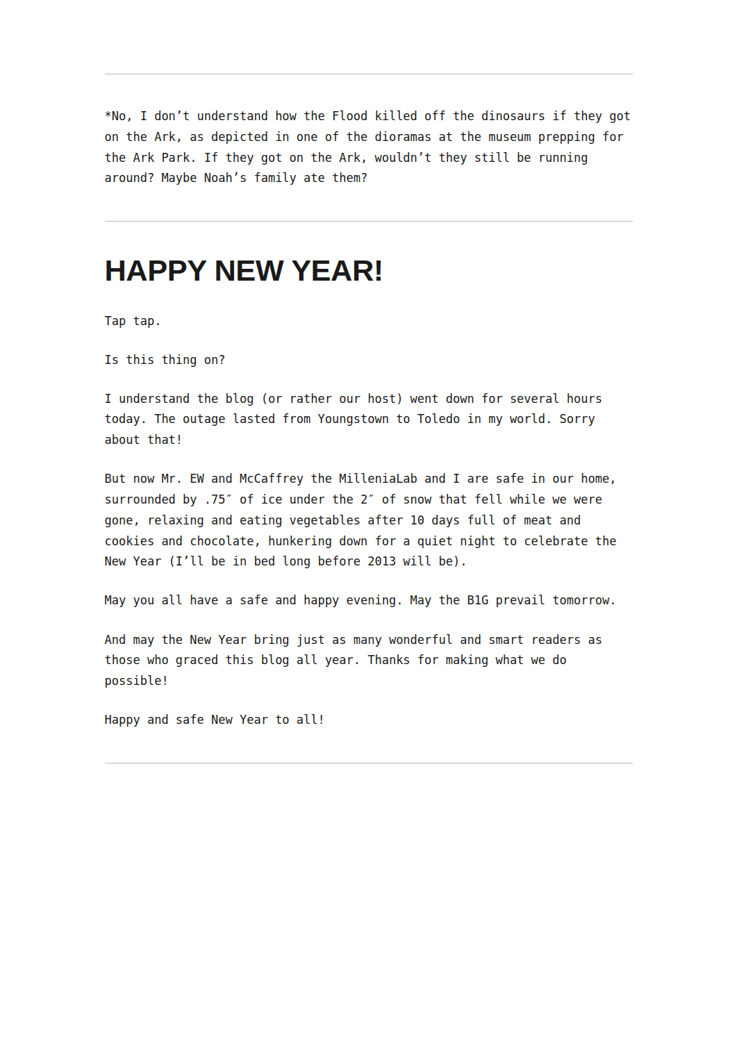*No, I don’t understand how the Flood killed off the dinosaurs if they got on the Ark, as depicted in one of the dioramas at the museum prepping for the Ark Park. If they got on the Ark, wouldn’t they still be running around? Maybe Noah’s family ate them?
HAPPY NEW YEAR!
Tap tap.
Is this thing on?
I understand the blog (or rather our host) went down for several hours today. The outage lasted from Youngstown to Toledo in my world. Sorry about that!
But now Mr. EW and McCaffrey the MilleniaLab and I are safe in our home, surrounded by .75″ of ice under the 2″ of snow that fell while we were gone, relaxing and eating vegetables after 10 days full of meat and cookies and chocolate, hunkering down for a quiet night to celebrate the New Year (I’ll be in bed long before 2013 will be).
May you all have a safe and happy evening. May the B1G prevail tomorrow.
And may the New Year bring just as many wonderful and smart readers as those who graced this blog all year. Thanks for making what we do possible!
Happy and safe New Year to all!